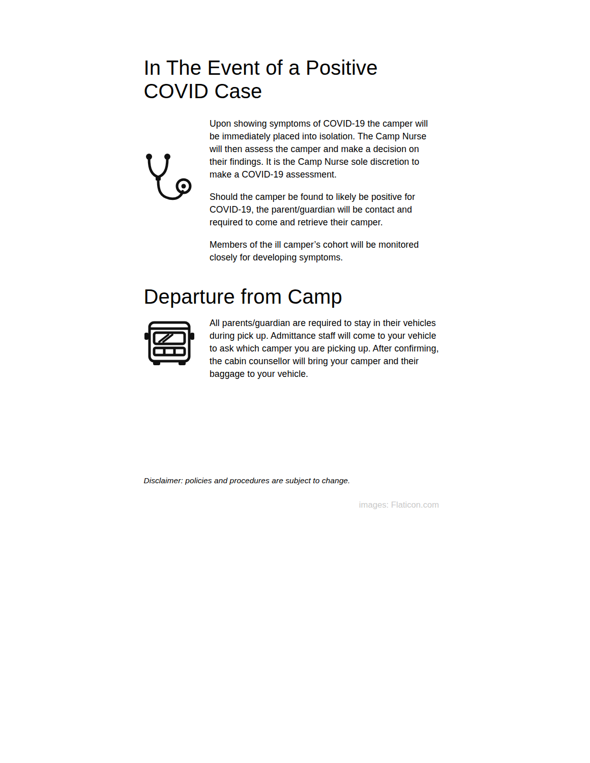In The Event of a Positive COVID Case
Upon showing symptoms of COVID-19 the camper will be immediately placed into isolation. The Camp Nurse will then assess the camper and make a decision on their findings. It is the Camp Nurse sole discretion to make a COVID-19 assessment.
Should the camper be found to likely be positive for COVID-19, the parent/guardian will be contact and required to come and retrieve their camper.
Members of the ill camper’s cohort will be monitored closely for developing symptoms.
Departure from Camp
All parents/guardian are required to stay in their vehicles during pick up. Admittance staff will come to your vehicle to ask which camper you are picking up. After confirming, the cabin counsellor will bring your camper and their baggage to your vehicle.
Disclaimer: policies and procedures are subject to change.
images: Flaticon.com